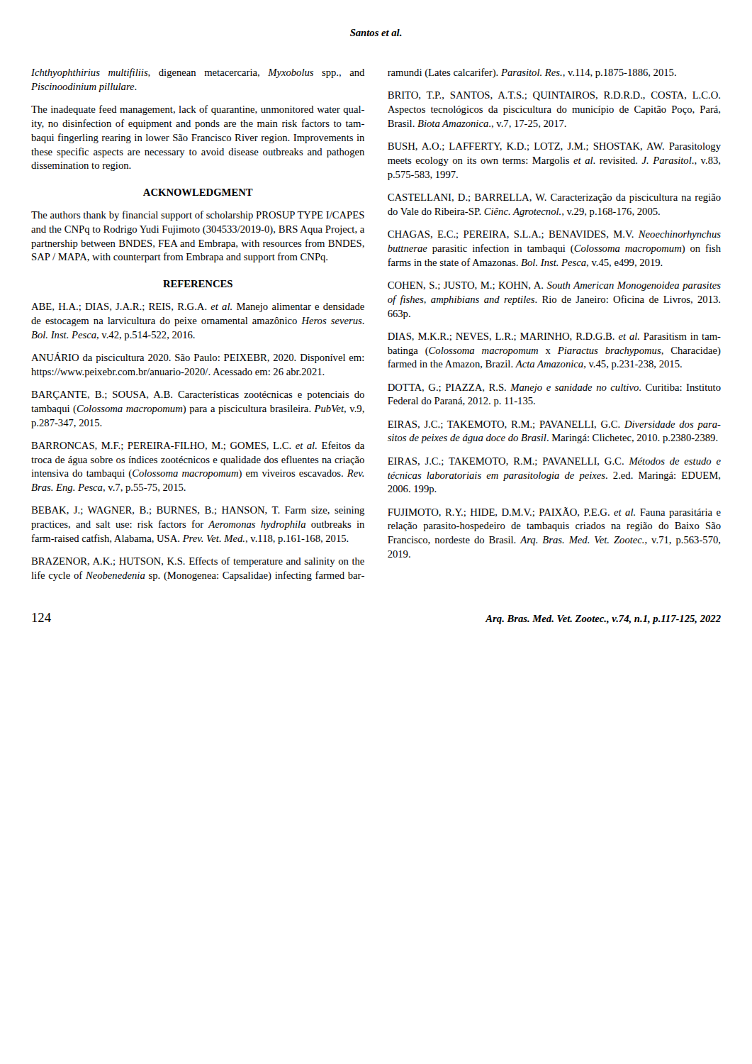Santos et al.
Ichthyophthirius multifiliis, digenean metacercaria, Myxobolus spp., and Piscinoodinium pillulare.
The inadequate feed management, lack of quarantine, unmonitored water quality, no disinfection of equipment and ponds are the main risk factors to tambaqui fingerling rearing in lower São Francisco River region. Improvements in these specific aspects are necessary to avoid disease outbreaks and pathogen dissemination to region.
Acknowledgment
The authors thank by financial support of scholarship PROSUP TYPE I/CAPES and the CNPq to Rodrigo Yudi Fujimoto (304533/2019-0), BRS Aqua Project, a partnership between BNDES, FEA and Embrapa, with resources from BNDES, SAP / MAPA, with counterpart from Embrapa and support from CNPq.
References
ABE, H.A.; DIAS, J.A.R.; REIS, R.G.A. et al. Manejo alimentar e densidade de estocagem na larvicultura do peixe ornamental amazônico Heros severus. Bol. Inst. Pesca, v.42, p.514-522, 2016.
ANUÁRIO da piscicultura 2020. São Paulo: PEIXEBR, 2020. Disponível em: https://www.peixebr.com.br/anuario-2020/. Acessado em: 26 abr.2021.
BARÇANTE, B.; SOUSA, A.B. Características zootécnicas e potenciais do tambaqui (Colossoma macropomum) para a piscicultura brasileira. PubVet, v.9, p.287-347, 2015.
BARRONCAS, M.F.; PEREIRA-FILHO, M.; GOMES, L.C. et al. Efeitos da troca de água sobre os índices zootécnicos e qualidade dos efluentes na criação intensiva do tambaqui (Colossoma macropomum) em viveiros escavados. Rev. Bras. Eng. Pesca, v.7, p.55-75, 2015.
BEBAK, J.; WAGNER, B.; BURNES, B.; HANSON, T. Farm size, seining practices, and salt use: risk factors for Aeromonas hydrophila outbreaks in farm-raised catfish, Alabama, USA. Prev. Vet. Med., v.118, p.161-168, 2015.
BRAZENOR, A.K.; HUTSON, K.S. Effects of temperature and salinity on the life cycle of Neobenedenia sp. (Monogenea: Capsalidae) infecting farmed barramundi (Lates calcarifer). Parasitol. Res., v.114, p.1875-1886, 2015.
BRITO, T.P., SANTOS, A.T.S.; QUINTAIROS, R.D.R.D., COSTA, L.C.O. Aspectos tecnológicos da piscicultura do município de Capitão Poço, Pará, Brasil. Biota Amazonica., v.7, 17-25, 2017.
BUSH, A.O.; LAFFERTY, K.D.; LOTZ, J.M.; SHOSTAK, AW. Parasitology meets ecology on its own terms: Margolis et al. revisited. J. Parasitol., v.83, p.575-583, 1997.
CASTELLANI, D.; BARRELLA, W. Caracterização da piscicultura na região do Vale do Ribeira-SP. Ciênc. Agrotecnol., v.29, p.168-176, 2005.
CHAGAS, E.C.; PEREIRA, S.L.A.; BENAVIDES, M.V. Neoechinorhynchus buttnerae parasitic infection in tambaqui (Colossoma macropomum) on fish farms in the state of Amazonas. Bol. Inst. Pesca, v.45, e499, 2019.
COHEN, S.; JUSTO, M.; KOHN, A. South American Monogenoidea parasites of fishes, amphibians and reptiles. Rio de Janeiro: Oficina de Livros, 2013. 663p.
DIAS, M.K.R.; NEVES, L.R.; MARINHO, R.D.G.B. et al. Parasitism in tambatinga (Colossoma macropomum x Piaractus brachypomus, Characidae) farmed in the Amazon, Brazil. Acta Amazonica, v.45, p.231-238, 2015.
DOTTA, G.; PIAZZA, R.S. Manejo e sanidade no cultivo. Curitiba: Instituto Federal do Paraná, 2012. p. 11-135.
EIRAS, J.C.; TAKEMOTO, R.M.; PAVANELLI, G.C. Diversidade dos parasitos de peixes de água doce do Brasil. Maringá: Clichetec, 2010. p.2380-2389.
EIRAS, J.C.; TAKEMOTO, R.M.; PAVANELLI, G.C. Métodos de estudo e técnicas laboratoriais em parasitologia de peixes. 2.ed. Maringá: EDUEM, 2006. 199p.
FUJIMOTO, R.Y.; HIDE, D.M.V.; PAIXÃO, P.E.G. et al. Fauna parasitária e relação parasito-hospedeiro de tambaquis criados na região do Baixo São Francisco, nordeste do Brasil. Arq. Bras. Med. Vet. Zootec., v.71, p.563-570, 2019.
124 Arq. Bras. Med. Vet. Zootec., v.74, n.1, p.117-125, 2022